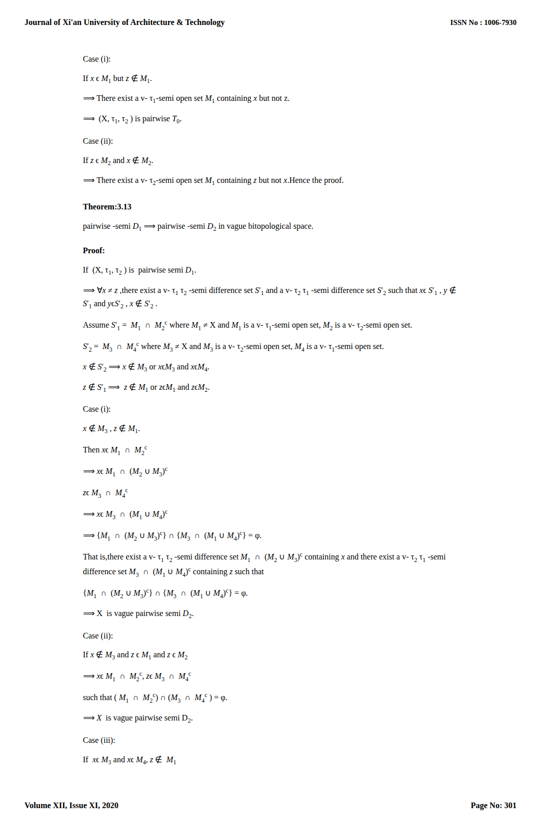Journal of Xi'an University of Architecture & Technology
ISSN No : 1006-7930
Case (i):
If x ϵ M1 but z ∉ M1.
⟹ There exist a v- τ1-semi open set M1 containing x but not z.
⟹ (X, τ1, τ2 ) is pairwise T0.
Case (ii):
If z ϵ M2 and x ∉ M2.
⟹ There exist a v- τ2-semi open set M1 containing z but not x.Hence the proof.
Theorem:3.13
pairwise -semi D1 ⟹ pairwise -semi D2 in vague bitopological space.
Proof:
If (X, τ1, τ2 ) is pairwise semi D1.
⟹ ∀x ≠ z ,there exist a v- τ1 τ2 -semi difference set S′1 and a v- τ2 τ1 -semi difference set S′2 such that xϵ S′1 , y ∉ S′1 and yϵS′2 , x ∉ S′2 .
Assume S′1 = M1 ∩ M2c where M1 ≠ X and M1 is a v- τ1-semi open set, M2 is a v- τ2-semi open set.
S′2 = M3 ∩ M4c where M3 ≠ X and M3 is a v- τ2-semi open set, M4 is a v- τ1-semi open set.
x ∉ S′2 ⟹ x ∉ M3 or xϵM3 and xϵM4.
z ∉ S′1 ⟹ z ∉ M1 or zϵM1 and zϵM2.
Case (i):
x ∉ M3 , z ∉ M1.
Then xϵ M1 ∩ M2c
⟹ xϵ M1 ∩ (M2 ∪ M3)c
zϵ M3 ∩ M4c
⟹ xϵ M3 ∩ (M1 ∪ M4)c
⟹ {M1 ∩ (M2 ∪ M3)c} ∩ {M3 ∩ (M1 ∪ M4)c} = φ.
That is,there exist a v- τ1 τ2 -semi difference set M1 ∩ (M2 ∪ M3)c containing x and there exist a v- τ2 τ1 -semi difference set M3 ∩ (M1 ∪ M4)c containing z such that
{M1 ∩ (M2 ∪ M3)c} ∩ {M3 ∩ (M1 ∪ M4)c} = φ.
⟹ X is vague pairwise semi D2.
Case (ii):
If x ∉ M3 and z ϵ M1 and z ϵ M2
⟹ xϵ M1 ∩ M2c, zϵ M3 ∩ M4c
such that ( M1 ∩ M2c) ∩ (M3 ∩ M4c ) = φ.
⟹ X is vague pairwise semi D2.
Case (iii):
If xϵ M3 and xϵ M4, z ∉ M1
Volume XII, Issue XI, 2020
Page No: 301